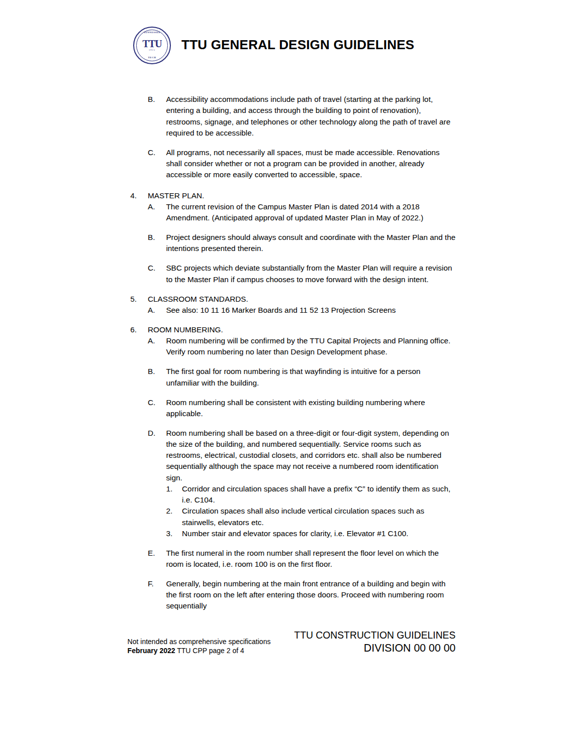TENNESSEE
TTU 1915
TECH
TTU GENERAL DESIGN GUIDELINES
B. Accessibility accommodations include path of travel (starting at the parking lot, entering a building, and access through the building to point of renovation), restrooms, signage, and telephones or other technology along the path of travel are required to be accessible.
C. All programs, not necessarily all spaces, must be made accessible. Renovations shall consider whether or not a program can be provided in another, already accessible or more easily converted to accessible, space.
4. MASTER PLAN.
A. The current revision of the Campus Master Plan is dated 2014 with a 2018 Amendment. (Anticipated approval of updated Master Plan in May of 2022.)
B. Project designers should always consult and coordinate with the Master Plan and the intentions presented therein.
C. SBC projects which deviate substantially from the Master Plan will require a revision to the Master Plan if campus chooses to move forward with the design intent.
5. CLASSROOM STANDARDS.
A. See also: 10 11 16 Marker Boards and 11 52 13 Projection Screens
6. ROOM NUMBERING.
A. Room numbering will be confirmed by the TTU Capital Projects and Planning office. Verify room numbering no later than Design Development phase.
B. The first goal for room numbering is that wayfinding is intuitive for a person unfamiliar with the building.
C. Room numbering shall be consistent with existing building numbering where applicable.
D. Room numbering shall be based on a three-digit or four-digit system, depending on the size of the building, and numbered sequentially. Service rooms such as restrooms, electrical, custodial closets, and corridors etc. shall also be numbered sequentially although the space may not receive a numbered room identification sign.
1. Corridor and circulation spaces shall have a prefix “C” to identify them as such, i.e. C104.
2. Circulation spaces shall also include vertical circulation spaces such as stairwells, elevators etc.
3. Number stair and elevator spaces for clarity, i.e. Elevator #1 C100.
E. The first numeral in the room number shall represent the floor level on which the room is located, i.e. room 100 is on the first floor.
F. Generally, begin numbering at the main front entrance of a building and begin with the first room on the left after entering those doors. Proceed with numbering room sequentially
Not intended as comprehensive specifications
February 2022 TTU CPP page 2 of 4
TTU CONSTRUCTION GUIDELINES
DIVISION 00 00 00